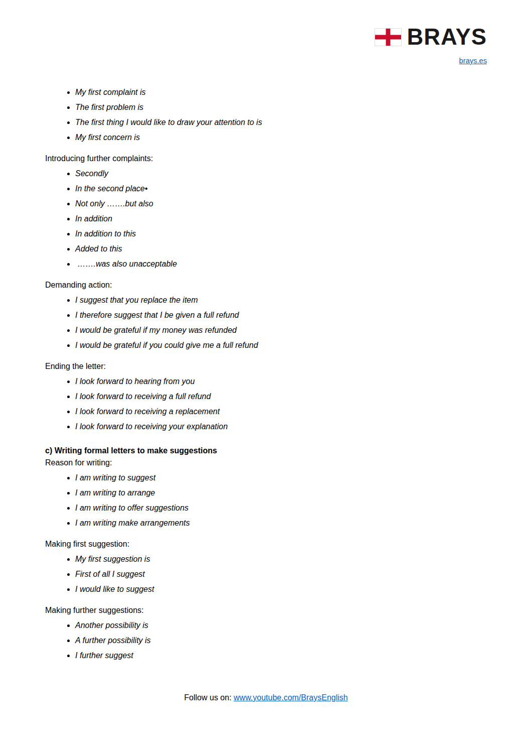BRAYS
brays.es
My first complaint is
The first problem is
The first thing I would like to draw your attention to is
My first concern is
Introducing further complaints:
Secondly
In the second place•
Not only …….but also
In addition
In addition to this
Added to this
…….was also unacceptable
Demanding action:
I suggest that you replace the item
I therefore suggest that I be given a full refund
I would be grateful if my money was refunded
I would be grateful if you could give me a full refund
Ending the letter:
I look forward to hearing from you
I look forward to receiving a full refund
I look forward to receiving a replacement
I look forward to receiving your explanation
c) Writing formal letters to make suggestions
Reason for writing:
I am writing to suggest
I am writing to arrange
I am writing to offer suggestions
I am writing make arrangements
Making first suggestion:
My first suggestion is
First of all I suggest
I would like to suggest
Making further suggestions:
Another possibility is
A further possibility is
I further suggest
Follow us on: www.youtube.com/BraysEnglish